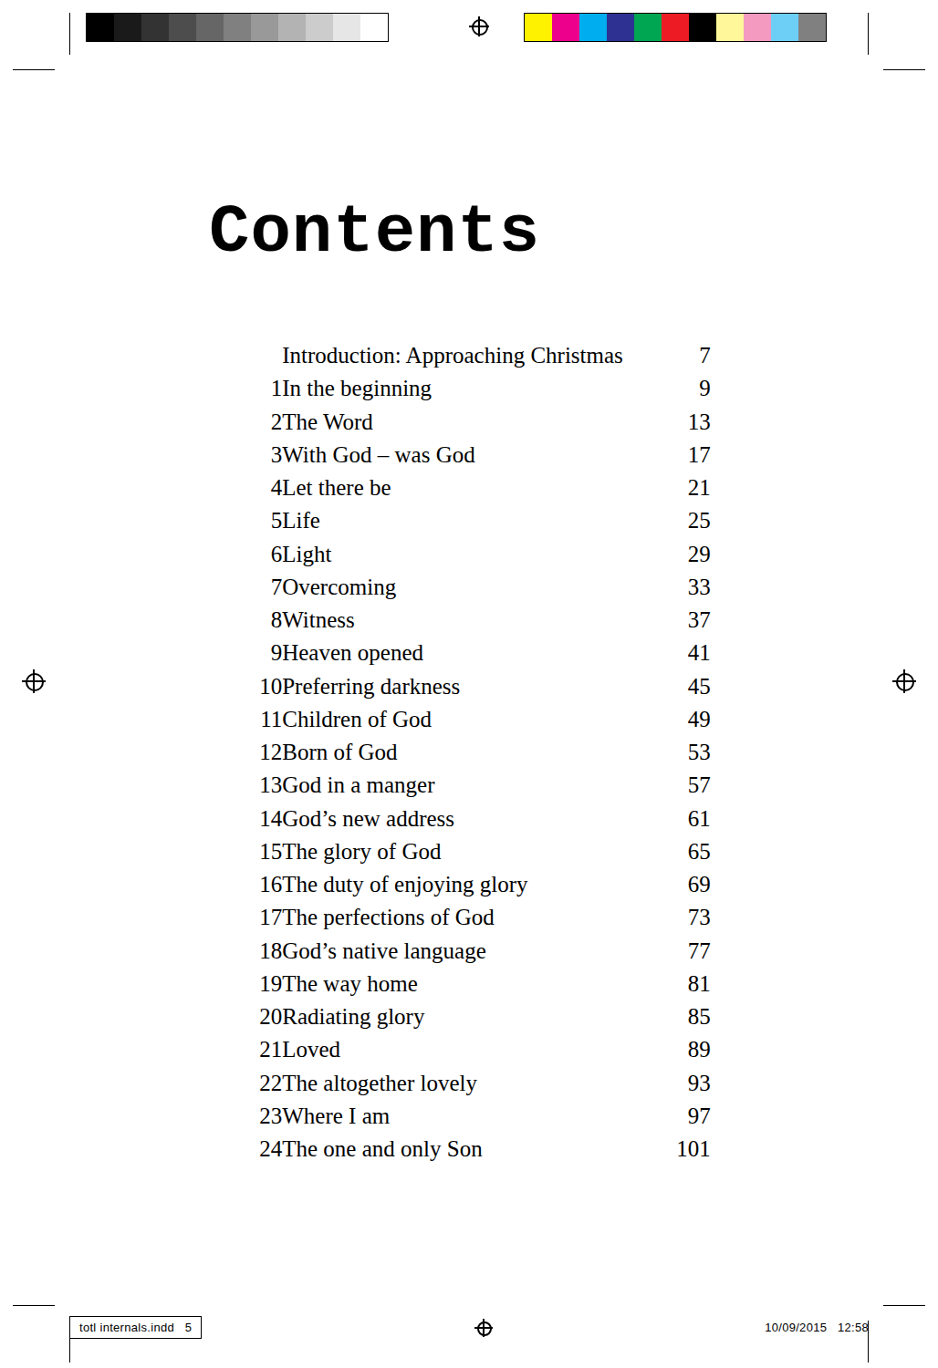Contents
| | Introduction: Approaching Christmas | 7 |
| 1 | In the beginning | 9 |
| 2 | The Word | 13 |
| 3 | With God – was God | 17 |
| 4 | Let there be | 21 |
| 5 | Life | 25 |
| 6 | Light | 29 |
| 7 | Overcoming | 33 |
| 8 | Witness | 37 |
| 9 | Heaven opened | 41 |
| 10 | Preferring darkness | 45 |
| 11 | Children of God | 49 |
| 12 | Born of God | 53 |
| 13 | God in a manger | 57 |
| 14 | God’s new address | 61 |
| 15 | The glory of God | 65 |
| 16 | The duty of enjoying glory | 69 |
| 17 | The perfections of God | 73 |
| 18 | God’s native language | 77 |
| 19 | The way home | 81 |
| 20 | Radiating glory | 85 |
| 21 | Loved | 89 |
| 22 | The altogether lovely | 93 |
| 23 | Where I am | 97 |
| 24 | The one and only Son | 101 |
totl internals.indd 5
10/09/2015 12:58